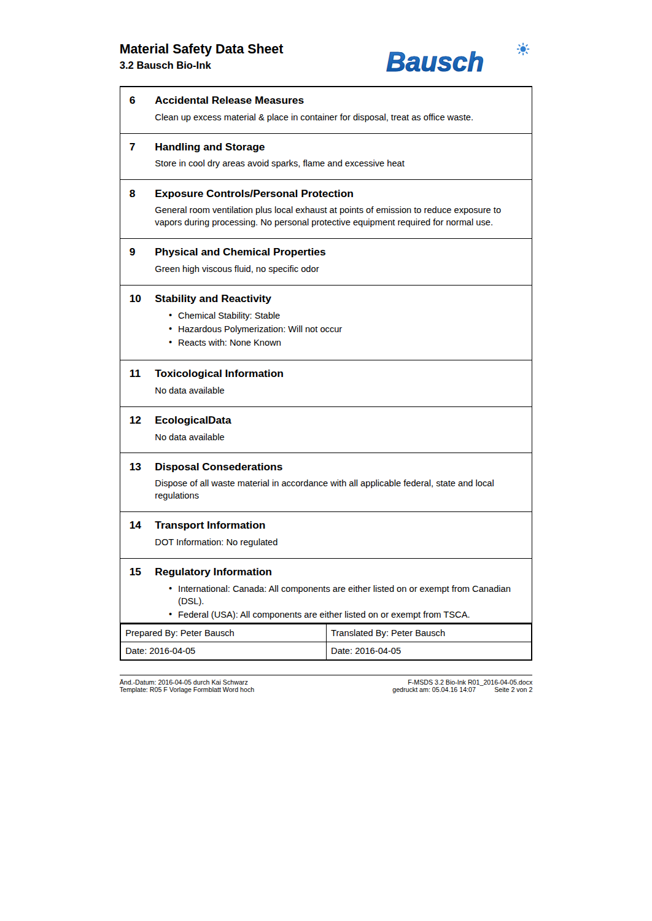Material Safety Data Sheet
3.2 Bausch Bio-Ink
Bausch
6 Accidental Release Measures
Clean up excess material & place in container for disposal, treat as office waste.
7 Handling and Storage
Store in cool dry areas avoid sparks, flame and excessive heat
8 Exposure Controls/Personal Protection
General room ventilation plus local exhaust at points of emission to reduce exposure to vapors during processing. No personal protective equipment required for normal use.
9 Physical and Chemical Properties
Green high viscous fluid, no specific odor
10 Stability and Reactivity
Chemical Stability: Stable
Hazardous Polymerization: Will not occur
Reacts with: None Known
11 Toxicological Information
No data available
12 EcologicalData
No data available
13 Disposal Consederations
Dispose of all waste material in accordance with all applicable federal, state and local regulations
14 Transport Information
DOT Information: No regulated
15 Regulatory Information
International: Canada: All components are either listed on or exempt from Canadian (DSL).
Federal (USA): All components are either listed on or exempt from TSCA.
| Prepared By: Peter Bausch | Translated By: Peter Bausch |
| Date: 2016-04-05 | Date: 2016-04-05 |
Änd.-Datum: 2016-04-05 durch Kai Schwarz
F-MSDS 3.2 Bio-Ink R01_2016-04-05.docx
Template: R05 F Vorlage Formblatt Word hoch
gedruckt am: 05.04.16 14:07Seite 2 von 2